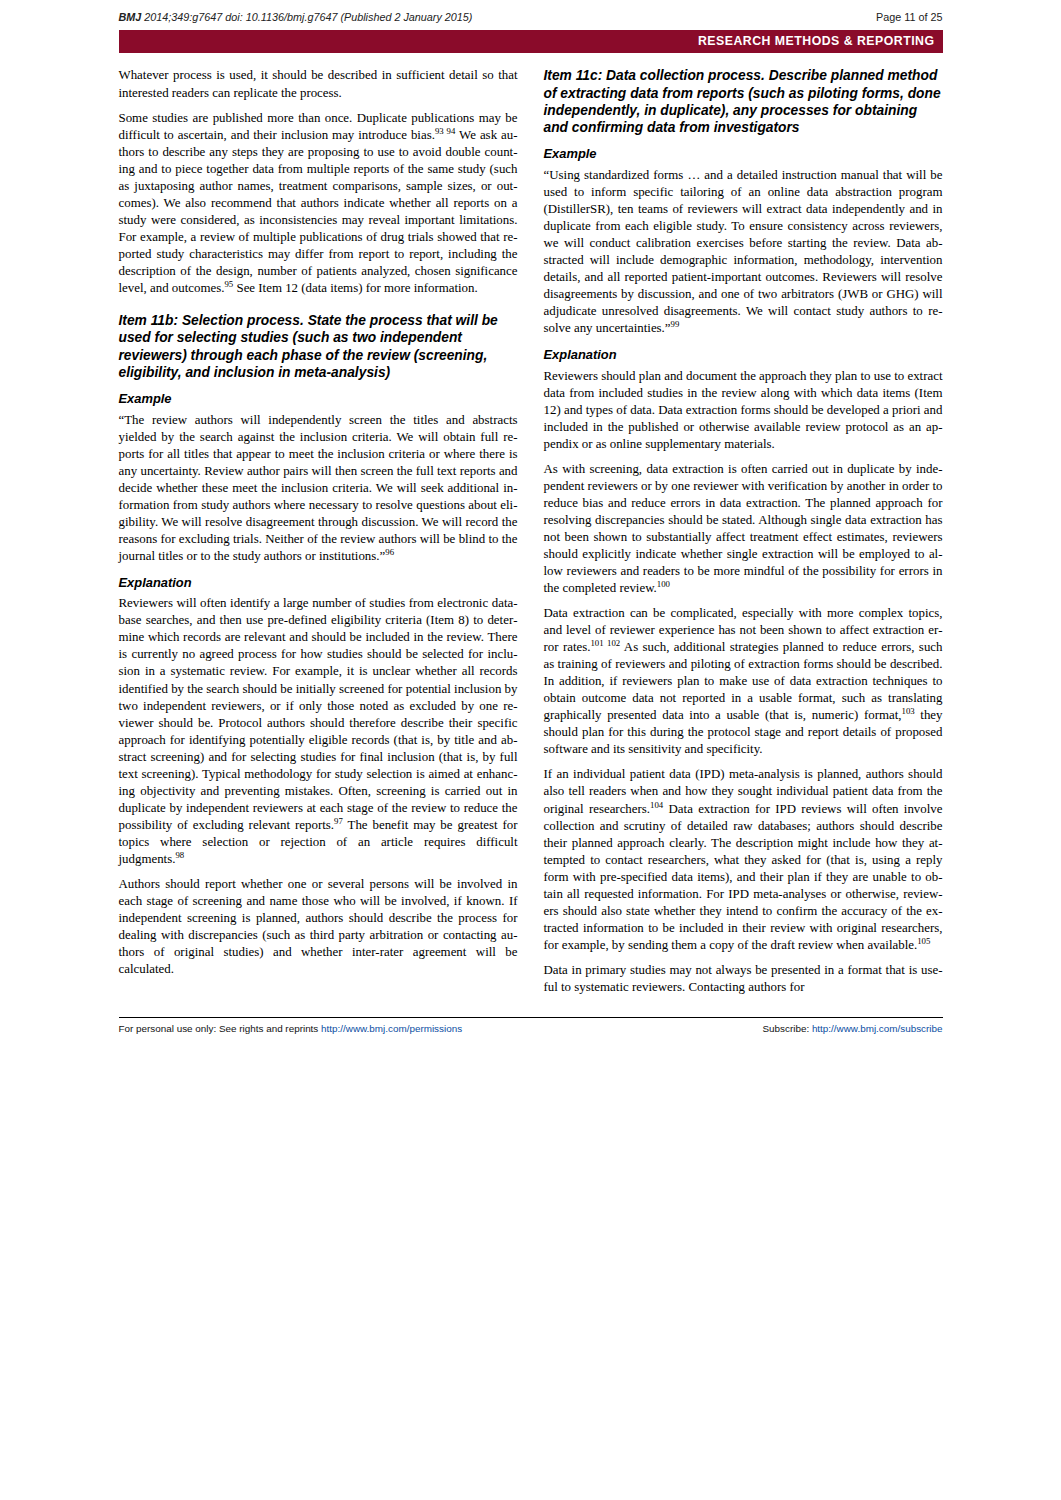BMJ 2014;349:g7647 doi: 10.1136/bmj.g7647 (Published 2 January 2015)
Page 11 of 25
Research Methods & Reporting
Whatever process is used, it should be described in sufficient detail so that interested readers can replicate the process.
Some studies are published more than once. Duplicate publications may be difficult to ascertain, and their inclusion may introduce bias.93 94 We ask authors to describe any steps they are proposing to use to avoid double counting and to piece together data from multiple reports of the same study (such as juxtaposing author names, treatment comparisons, sample sizes, or outcomes). We also recommend that authors indicate whether all reports on a study were considered, as inconsistencies may reveal important limitations. For example, a review of multiple publications of drug trials showed that reported study characteristics may differ from report to report, including the description of the design, number of patients analyzed, chosen significance level, and outcomes.95 See Item 12 (data items) for more information.
Item 11b: Selection process. State the process that will be used for selecting studies (such as two independent reviewers) through each phase of the review (screening, eligibility, and inclusion in meta-analysis)
Example
“The review authors will independently screen the titles and abstracts yielded by the search against the inclusion criteria. We will obtain full reports for all titles that appear to meet the inclusion criteria or where there is any uncertainty. Review author pairs will then screen the full text reports and decide whether these meet the inclusion criteria. We will seek additional information from study authors where necessary to resolve questions about eligibility. We will resolve disagreement through discussion. We will record the reasons for excluding trials. Neither of the review authors will be blind to the journal titles or to the study authors or institutions.”96
Explanation
Reviewers will often identify a large number of studies from electronic database searches, and then use pre-defined eligibility criteria (Item 8) to determine which records are relevant and should be included in the review. There is currently no agreed process for how studies should be selected for inclusion in a systematic review. For example, it is unclear whether all records identified by the search should be initially screened for potential inclusion by two independent reviewers, or if only those noted as excluded by one reviewer should be. Protocol authors should therefore describe their specific approach for identifying potentially eligible records (that is, by title and abstract screening) and for selecting studies for final inclusion (that is, by full text screening). Typical methodology for study selection is aimed at enhancing objectivity and preventing mistakes. Often, screening is carried out in duplicate by independent reviewers at each stage of the review to reduce the possibility of excluding relevant reports.97 The benefit may be greatest for topics where selection or rejection of an article requires difficult judgments.98
Authors should report whether one or several persons will be involved in each stage of screening and name those who will be involved, if known. If independent screening is planned, authors should describe the process for dealing with discrepancies (such as third party arbitration or contacting authors of original studies) and whether inter-rater agreement will be calculated.
Item 11c: Data collection process. Describe planned method of extracting data from reports (such as piloting forms, done independently, in duplicate), any processes for obtaining and confirming data from investigators
Example
“Using standardized forms … and a detailed instruction manual that will be used to inform specific tailoring of an online data abstraction program (DistillerSR), ten teams of reviewers will extract data independently and in duplicate from each eligible study. To ensure consistency across reviewers, we will conduct calibration exercises before starting the review. Data abstracted will include demographic information, methodology, intervention details, and all reported patient-important outcomes. Reviewers will resolve disagreements by discussion, and one of two arbitrators (JWB or GHG) will adjudicate unresolved disagreements. We will contact study authors to resolve any uncertainties.”99
Explanation
Reviewers should plan and document the approach they plan to use to extract data from included studies in the review along with which data items (Item 12) and types of data. Data extraction forms should be developed a priori and included in the published or otherwise available review protocol as an appendix or as online supplementary materials.
As with screening, data extraction is often carried out in duplicate by independent reviewers or by one reviewer with verification by another in order to reduce bias and reduce errors in data extraction. The planned approach for resolving discrepancies should be stated. Although single data extraction has not been shown to substantially affect treatment effect estimates, reviewers should explicitly indicate whether single extraction will be employed to allow reviewers and readers to be more mindful of the possibility for errors in the completed review.100
Data extraction can be complicated, especially with more complex topics, and level of reviewer experience has not been shown to affect extraction error rates.101 102 As such, additional strategies planned to reduce errors, such as training of reviewers and piloting of extraction forms should be described. In addition, if reviewers plan to make use of data extraction techniques to obtain outcome data not reported in a usable format, such as translating graphically presented data into a usable (that is, numeric) format,103 they should plan for this during the protocol stage and report details of proposed software and its sensitivity and specificity.
If an individual patient data (IPD) meta-analysis is planned, authors should also tell readers when and how they sought individual patient data from the original researchers.104 Data extraction for IPD reviews will often involve collection and scrutiny of detailed raw databases; authors should describe their planned approach clearly. The description might include how they attempted to contact researchers, what they asked for (that is, using a reply form with pre-specified data items), and their plan if they are unable to obtain all requested information. For IPD meta-analyses or otherwise, reviewers should also state whether they intend to confirm the accuracy of the extracted information to be included in their review with original researchers, for example, by sending them a copy of the draft review when available.105
Data in primary studies may not always be presented in a format that is useful to systematic reviewers. Contacting authors for
For personal use only: See rights and reprints http://www.bmj.com/permissions
Subscribe: http://www.bmj.com/subscribe